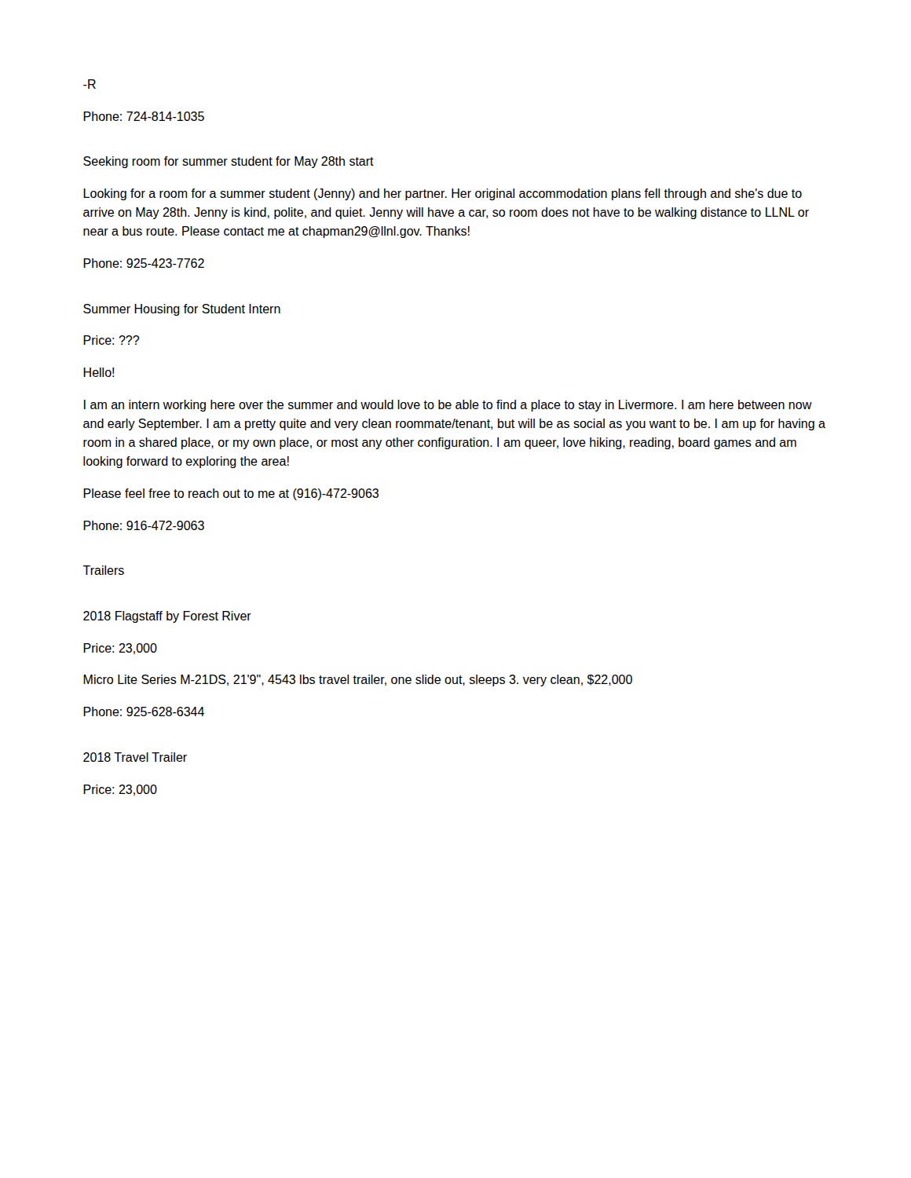-R
Phone: 724-814-1035
Seeking room for summer student for May 28th start
Looking for a room for a summer student (Jenny) and her partner. Her original accommodation plans fell through and she's due to arrive on May 28th. Jenny is kind, polite, and quiet. Jenny will have a car, so room does not have to be walking distance to LLNL or near a bus route. Please contact me at chapman29@llnl.gov. Thanks!
Phone: 925-423-7762
Summer Housing for Student Intern
Price: ???
Hello!
I am an intern working here over the summer and would love to be able to find a place to stay in Livermore. I am here between now and early September. I am a pretty quite and very clean roommate/tenant, but will be as social as you want to be. I am up for having a room in a shared place, or my own place, or most any other configuration. I am queer, love hiking, reading, board games and am looking forward to exploring the area!
Please feel free to reach out to me at (916)-472-9063
Phone: 916-472-9063
Trailers
2018 Flagstaff by Forest River
Price: 23,000
Micro Lite Series M-21DS, 21'9", 4543 lbs travel trailer, one slide out, sleeps 3. very clean, $22,000
Phone: 925-628-6344
2018 Travel Trailer
Price: 23,000